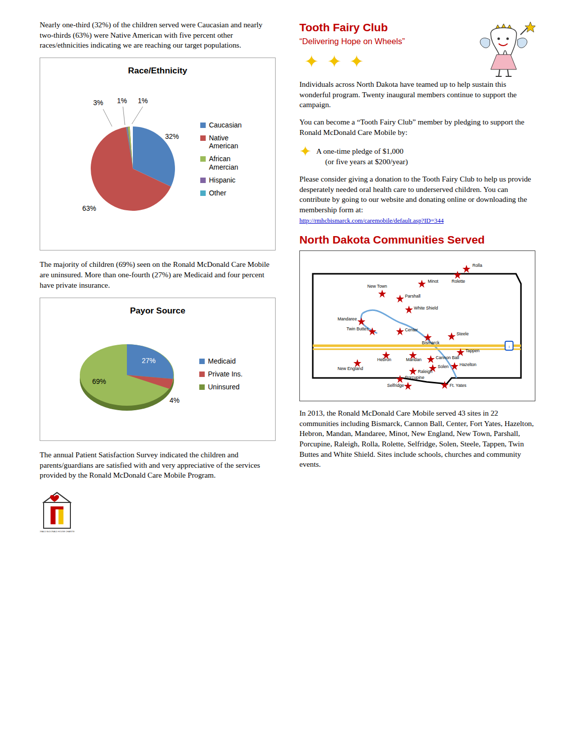Nearly one-third (32%) of the children served were Caucasian and nearly two-thirds (63%) were Native American with five percent other races/ethnicities indicating we are reaching our target populations.
Race/Ethnicity
3% 1% 1% 32% 63%
Caucasian
Native
American
African
Amercian
Hispanic
Other
The majority of children (69%) seen on the Ronald McDonald Care Mobile are uninsured. More than one-fourth (27%) are Medicaid and four percent have private insurance.
Payor Source
27% 69% 4%
Medicaid
Private Ins.
Uninsured
The annual Patient Satisfaction Survey indicated the children and parents/guardians are satisfied with and very appreciative of the services provided by the Ronald McDonald Care Mobile Program.
RONALD McDONALD HOUSE CHARITIES
Tooth Fairy Club
“Delivering Hope on Wheels”
✦ ✦ ✦
Individuals across North Dakota have teamed up to help sustain this wonderful program. Twenty inaugural members continue to support the campaign.
You can become a “Tooth Fairy Club” member by pledging to support the Ronald McDonald Care Mobile by:
✦
A one-time pledge of $1,000 (or five years at $200/year)
Please consider giving a donation to the Tooth Fairy Club to help us provide desperately needed oral health care to underserved children. You can contribute by going to our website and donating online or downloading the membership form at:
http://rmhcbismarck.com/caremobile/default.asp?ID=344
North Dakota Communities Served
I Rolla Rolette Minot New Town Parshall White Shield Mandaree Twin Buttes Center Bismarck Steele Hebron Mandan Tappen Cannon Ball Solen Hazelton New England Raleigh Porcupine Selfridge Ft. Yates
In 2013, the Ronald McDonald Care Mobile served 43 sites in 22 communities including Bismarck, Cannon Ball, Center, Fort Yates, Hazelton, Hebron, Mandan, Mandaree, Minot, New England, New Town, Parshall, Porcupine, Raleigh, Rolla, Rolette, Selfridge, Solen, Steele, Tappen, Twin Buttes and White Shield. Sites include schools, churches and community events.